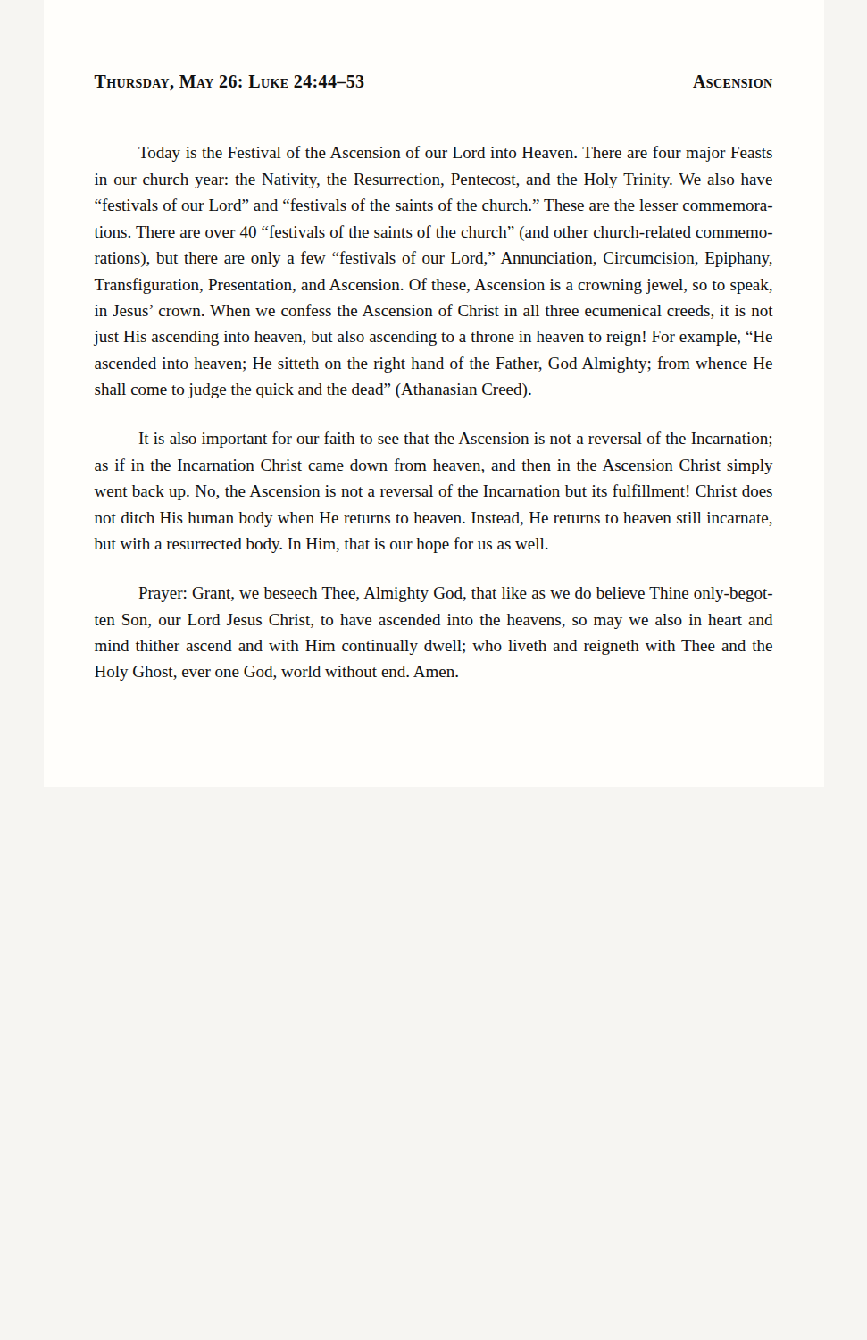Thursday, May 26: Luke 24:44–53
Ascension
Today is the Festival of the Ascension of our Lord into Heaven. There are four major Feasts in our church year: the Nativity, the Resurrection, Pentecost, and the Holy Trinity. We also have “festivals of our Lord” and “festivals of the saints of the church.” These are the lesser commemorations. There are over 40 “festivals of the saints of the church” (and other church-related commemorations), but there are only a few “festivals of our Lord,” Annunciation, Circumcision, Epiphany, Transfiguration, Presentation, and Ascension. Of these, Ascension is a crowning jewel, so to speak, in Jesus’ crown. When we confess the Ascension of Christ in all three ecumenical creeds, it is not just His ascending into heaven, but also ascending to a throne in heaven to reign! For example, “He ascended into heaven; He sitteth on the right hand of the Father, God Almighty; from whence He shall come to judge the quick and the dead” (Athanasian Creed).
It is also important for our faith to see that the Ascension is not a reversal of the Incarnation; as if in the Incarnation Christ came down from heaven, and then in the Ascension Christ simply went back up. No, the Ascension is not a reversal of the Incarnation but its fulfillment! Christ does not ditch His human body when He returns to heaven. Instead, He returns to heaven still incarnate, but with a resurrected body. In Him, that is our hope for us as well.
Prayer: Grant, we beseech Thee, Almighty God, that like as we do believe Thine only-begotten Son, our Lord Jesus Christ, to have ascended into the heavens, so may we also in heart and mind thither ascend and with Him continually dwell; who liveth and reigneth with Thee and the Holy Ghost, ever one God, world without end. Amen.